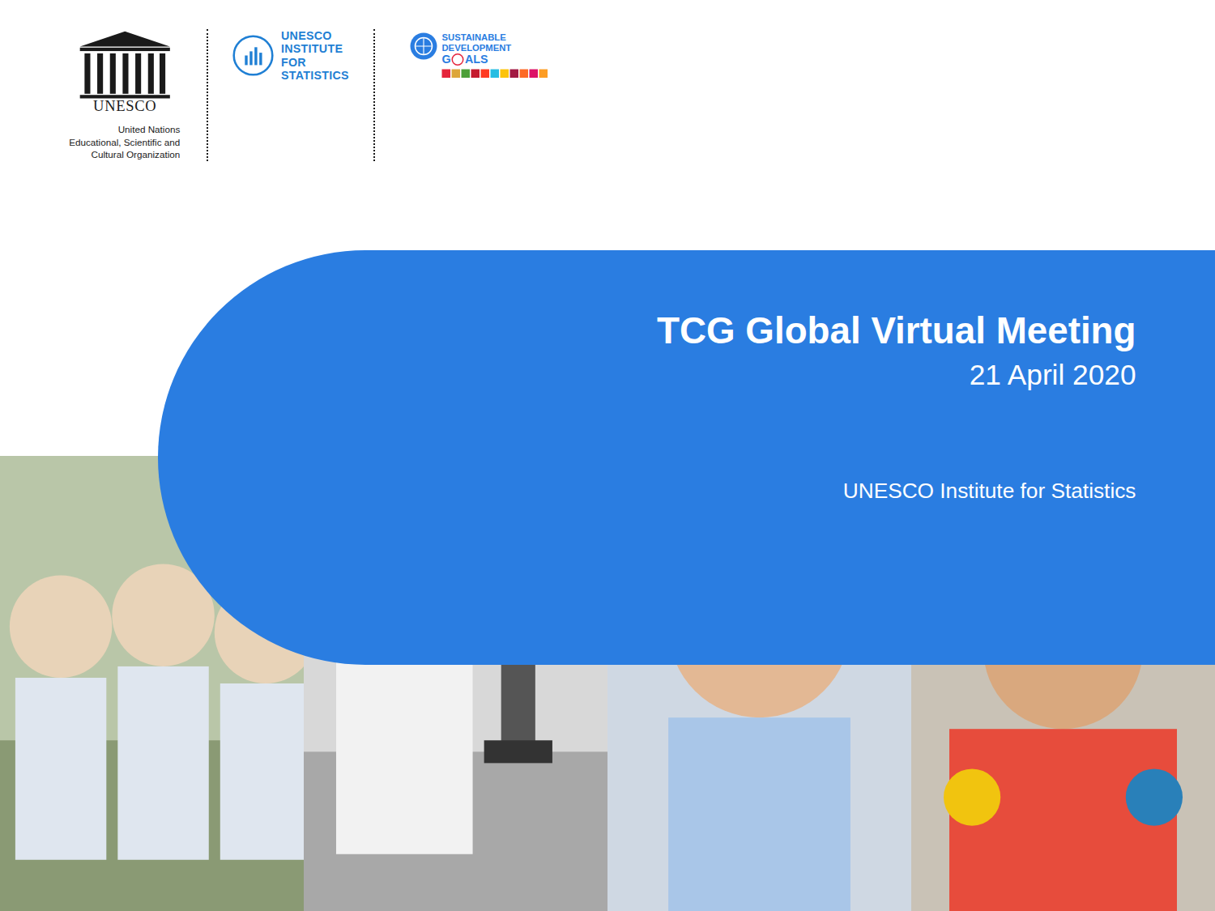UNESCO
United Nations
Educational, Scientific and
Cultural Organization
UNESCO
INSTITUTE
FOR
STATISTICS
SUSTAINABLE DEVELOPMENT G ALS
TCG Global Virtual Meeting
21 April 2020
UNESCO Institute for Statistics